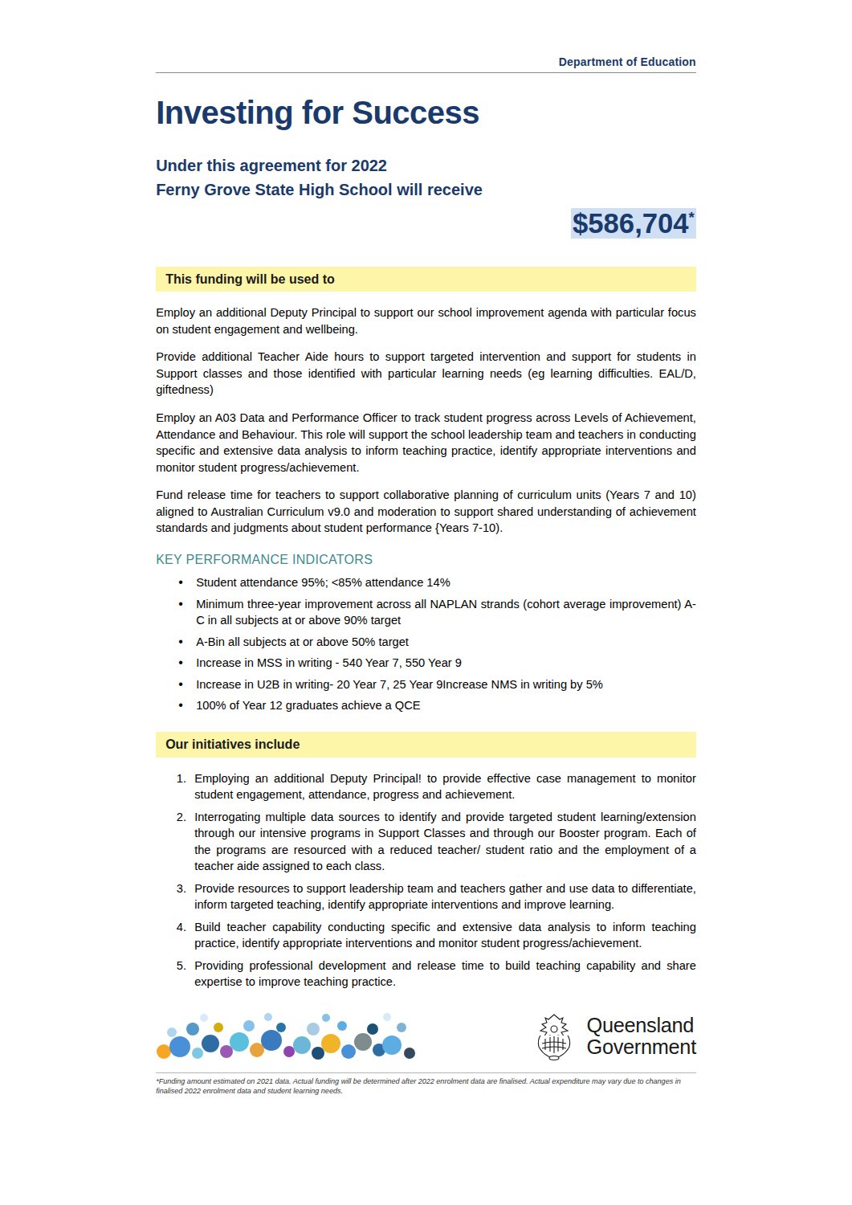Department of Education
Investing for Success
Under this agreement for 2022
Ferny Grove State High School will receive
$586,704*
This funding will be used to
Employ an additional Deputy Principal to support our school improvement agenda with particular focus on student engagement and wellbeing.
Provide additional Teacher Aide hours to support targeted intervention and support for students in Support classes and those identified with particular learning needs (eg learning difficulties. EAL/D, giftedness)
Employ an A03 Data and Performance Officer to track student progress across Levels of Achievement, Attendance and Behaviour. This role will support the school leadership team and teachers in conducting specific and extensive data analysis to inform teaching practice, identify appropriate interventions and monitor student progress/achievement.
Fund release time for teachers to support collaborative planning of curriculum units (Years 7 and 10) aligned to Australian Curriculum v9.0 and moderation to support shared understanding of achievement standards and judgments about student performance {Years 7-10).
KEY PERFORMANCE INDICATORS
Student attendance 95%; <85% attendance 14%
Minimum three-year improvement across all NAPLAN strands (cohort average improvement) A-C in all subjects at or above 90% target
A-Bin all subjects at or above 50% target
Increase in MSS in writing - 540 Year 7, 550 Year 9
Increase in U2B in writing- 20 Year 7, 25 Year 9Increase NMS in writing by 5%
100% of Year 12 graduates achieve a QCE
Our initiatives include
Employing an additional Deputy Principal! to provide effective case management to monitor student engagement, attendance, progress and achievement.
Interrogating multiple data sources to identify and provide targeted student learning/extension through our intensive programs in Support Classes and through our Booster program. Each of the programs are resourced with a reduced teacher/ student ratio and the employment of a teacher aide assigned to each class.
Provide resources to support leadership team and teachers gather and use data to differentiate, inform targeted teaching, identify appropriate interventions and improve learning.
Build teacher capability conducting specific and extensive data analysis to inform teaching practice, identify appropriate interventions and monitor student progress/achievement.
Providing professional development and release time to build teaching capability and share expertise to improve teaching practice.
Queensland
Government
*Funding amount estimated on 2021 data. Actual funding will be determined after 2022 enrolment data are finalised. Actual expenditure may vary due to changes in finalised 2022 enrolment data and student learning needs.